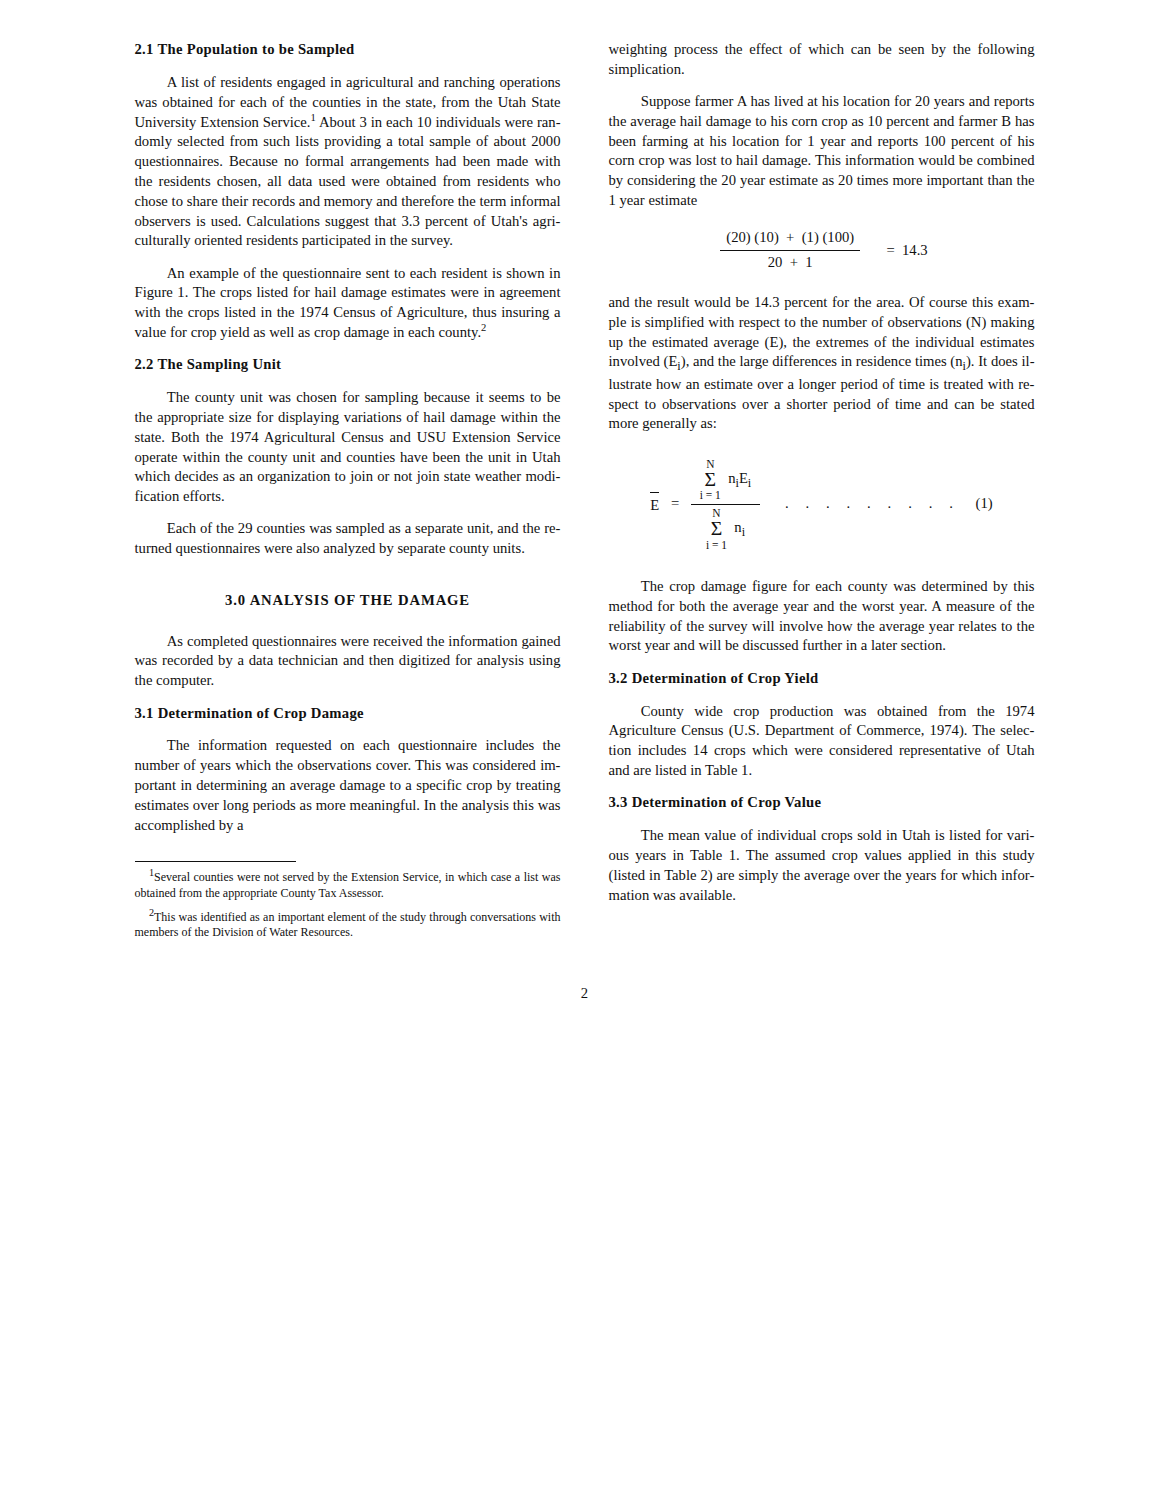2.1 The Population to be Sampled
A list of residents engaged in agricultural and ranching operations was obtained for each of the counties in the state, from the Utah State University Extension Service.1 About 3 in each 10 individuals were randomly selected from such lists providing a total sample of about 2000 questionnaires. Because no formal arrangements had been made with the residents chosen, all data used were obtained from residents who chose to share their records and memory and therefore the term informal observers is used. Calculations suggest that 3.3 percent of Utah's agriculturally oriented residents participated in the survey.
An example of the questionnaire sent to each resident is shown in Figure 1. The crops listed for hail damage estimates were in agreement with the crops listed in the 1974 Census of Agriculture, thus insuring a value for crop yield as well as crop damage in each county.2
2.2 The Sampling Unit
The county unit was chosen for sampling because it seems to be the appropriate size for displaying variations of hail damage within the state. Both the 1974 Agricultural Census and USU Extension Service operate within the county unit and counties have been the unit in Utah which decides as an organization to join or not join state weather modification efforts.
Each of the 29 counties was sampled as a separate unit, and the returned questionnaires were also analyzed by separate county units.
3.0 ANALYSIS OF THE DAMAGE
As completed questionnaires were received the information gained was recorded by a data technician and then digitized for analysis using the computer.
3.1 Determination of Crop Damage
The information requested on each questionnaire includes the number of years which the observations cover. This was considered important in determining an average damage to a specific crop by treating estimates over long periods as more meaningful. In the analysis this was accomplished by a
1Several counties were not served by the Extension Service, in which case a list was obtained from the appropriate County Tax Assessor.
2This was identified as an important element of the study through conversations with members of the Division of Water Resources.
weighting process the effect of which can be seen by the following simplication.
Suppose farmer A has lived at his location for 20 years and reports the average hail damage to his corn crop as 10 percent and farmer B has been farming at his location for 1 year and reports 100 percent of his corn crop was lost to hail damage. This information would be combined by considering the 20 year estimate as 20 times more important than the 1 year estimate
(20) (10) + (1) (100) 20 + 1 = 14.3
and the result would be 14.3 percent for the area. Of course this example is simplified with respect to the number of observations (N) making up the estimated average (E), the extremes of the individual estimates involved (Ei), and the large differences in residence times (ni). It does illustrate how an estimate over a longer period of time is treated with respect to observations over a shorter period of time and can be stated more generally as:
E = N Σ i = 1 niEi N Σ i = 1 ni . . . . . . . . . (1)
The crop damage figure for each county was determined by this method for both the average year and the worst year. A measure of the reliability of the survey will involve how the average year relates to the worst year and will be discussed further in a later section.
3.2 Determination of Crop Yield
County wide crop production was obtained from the 1974 Agriculture Census (U.S. Department of Commerce, 1974). The selection includes 14 crops which were considered representative of Utah and are listed in Table 1.
3.3 Determination of Crop Value
The mean value of individual crops sold in Utah is listed for various years in Table 1. The assumed crop values applied in this study (listed in Table 2) are simply the average over the years for which information was available.
2